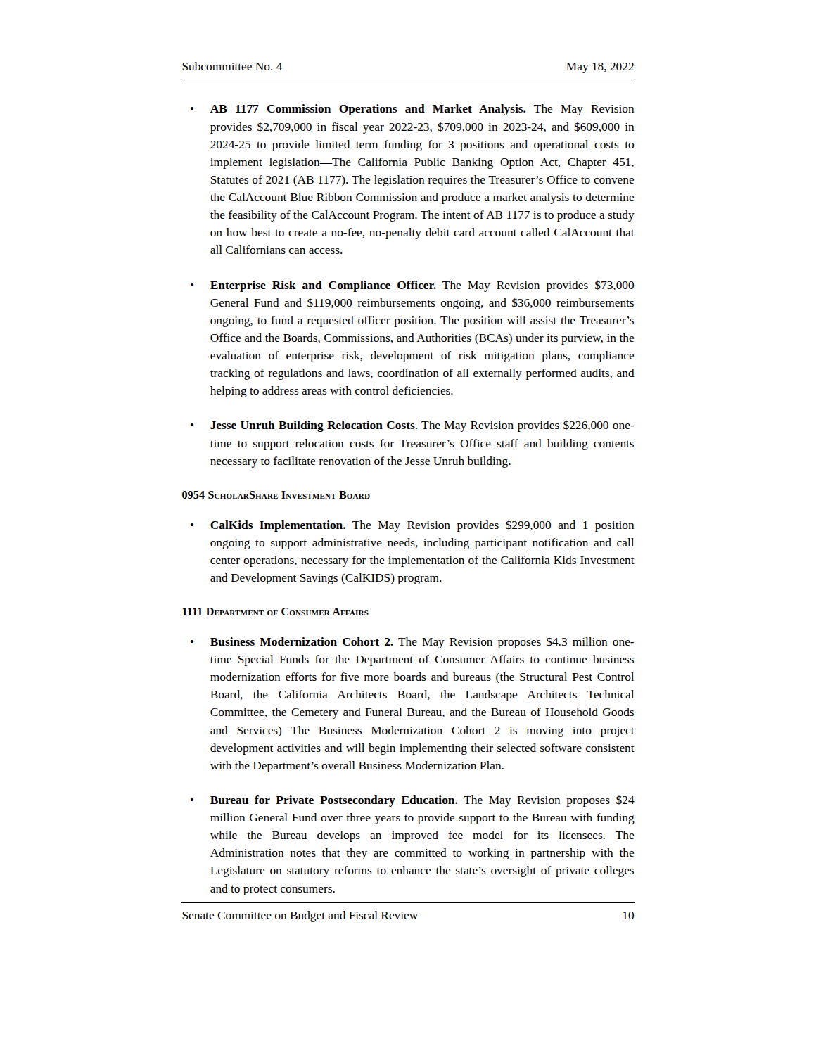Subcommittee No. 4
May 18, 2022
AB 1177 Commission Operations and Market Analysis. The May Revision provides $2,709,000 in fiscal year 2022-23, $709,000 in 2023-24, and $609,000 in 2024-25 to provide limited term funding for 3 positions and operational costs to implement legislation—The California Public Banking Option Act, Chapter 451, Statutes of 2021 (AB 1177). The legislation requires the Treasurer’s Office to convene the CalAccount Blue Ribbon Commission and produce a market analysis to determine the feasibility of the CalAccount Program. The intent of AB 1177 is to produce a study on how best to create a no-fee, no-penalty debit card account called CalAccount that all Californians can access.
Enterprise Risk and Compliance Officer. The May Revision provides $73,000 General Fund and $119,000 reimbursements ongoing, and $36,000 reimbursements ongoing, to fund a requested officer position. The position will assist the Treasurer’s Office and the Boards, Commissions, and Authorities (BCAs) under its purview, in the evaluation of enterprise risk, development of risk mitigation plans, compliance tracking of regulations and laws, coordination of all externally performed audits, and helping to address areas with control deficiencies.
Jesse Unruh Building Relocation Costs. The May Revision provides $226,000 one-time to support relocation costs for Treasurer’s Office staff and building contents necessary to facilitate renovation of the Jesse Unruh building.
0954 ScholarShare Investment Board
CalKids Implementation. The May Revision provides $299,000 and 1 position ongoing to support administrative needs, including participant notification and call center operations, necessary for the implementation of the California Kids Investment and Development Savings (CalKIDS) program.
1111 Department of Consumer Affairs
Business Modernization Cohort 2. The May Revision proposes $4.3 million one-time Special Funds for the Department of Consumer Affairs to continue business modernization efforts for five more boards and bureaus (the Structural Pest Control Board, the California Architects Board, the Landscape Architects Technical Committee, the Cemetery and Funeral Bureau, and the Bureau of Household Goods and Services) The Business Modernization Cohort 2 is moving into project development activities and will begin implementing their selected software consistent with the Department’s overall Business Modernization Plan.
Bureau for Private Postsecondary Education. The May Revision proposes $24 million General Fund over three years to provide support to the Bureau with funding while the Bureau develops an improved fee model for its licensees. The Administration notes that they are committed to working in partnership with the Legislature on statutory reforms to enhance the state’s oversight of private colleges and to protect consumers.
Senate Committee on Budget and Fiscal Review
10